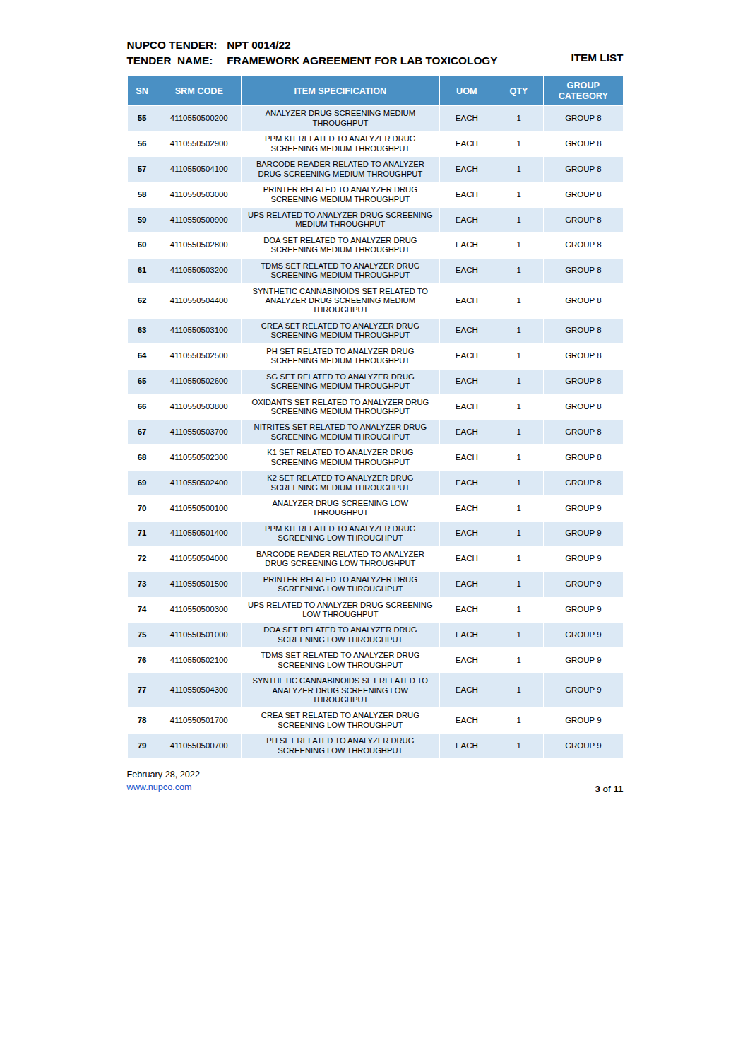NUPCO
نوبكو
| NUPCO TENDER: | NPT 0014/22 |
| TENDER NAME: | FRAMEWORK AGREEMENT FOR LAB TOXICOLOGY |
ITEM LIST
| SN | SRM CODE | ITEM SPECIFICATION | UOM | QTY | GROUP CATEGORY |
| --- | --- | --- | --- | --- | --- |
| 55 | 4110550500200 | ANALYZER DRUG SCREENING MEDIUM THROUGHPUT | EACH | 1 | GROUP 8 |
| 56 | 4110550502900 | PPM KIT RELATED TO ANALYZER DRUG SCREENING MEDIUM THROUGHPUT | EACH | 1 | GROUP 8 |
| 57 | 4110550504100 | BARCODE READER RELATED TO ANALYZER DRUG SCREENING MEDIUM THROUGHPUT | EACH | 1 | GROUP 8 |
| 58 | 4110550503000 | PRINTER RELATED TO ANALYZER DRUG SCREENING MEDIUM THROUGHPUT | EACH | 1 | GROUP 8 |
| 59 | 4110550500900 | UPS RELATED TO ANALYZER DRUG SCREENING MEDIUM THROUGHPUT | EACH | 1 | GROUP 8 |
| 60 | 4110550502800 | DOA SET RELATED TO ANALYZER DRUG SCREENING MEDIUM THROUGHPUT | EACH | 1 | GROUP 8 |
| 61 | 4110550503200 | TDMS SET RELATED TO ANALYZER DRUG SCREENING MEDIUM THROUGHPUT | EACH | 1 | GROUP 8 |
| 62 | 4110550504400 | SYNTHETIC CANNABINOIDS SET RELATED TO ANALYZER DRUG SCREENING MEDIUM THROUGHPUT | EACH | 1 | GROUP 8 |
| 63 | 4110550503100 | CREA SET RELATED TO ANALYZER DRUG SCREENING MEDIUM THROUGHPUT | EACH | 1 | GROUP 8 |
| 64 | 4110550502500 | PH SET RELATED TO ANALYZER DRUG SCREENING MEDIUM THROUGHPUT | EACH | 1 | GROUP 8 |
| 65 | 4110550502600 | SG SET RELATED TO ANALYZER DRUG SCREENING MEDIUM THROUGHPUT | EACH | 1 | GROUP 8 |
| 66 | 4110550503800 | OXIDANTS SET RELATED TO ANALYZER DRUG SCREENING MEDIUM THROUGHPUT | EACH | 1 | GROUP 8 |
| 67 | 4110550503700 | NITRITES SET RELATED TO ANALYZER DRUG SCREENING MEDIUM THROUGHPUT | EACH | 1 | GROUP 8 |
| 68 | 4110550502300 | K1 SET RELATED TO ANALYZER DRUG SCREENING MEDIUM THROUGHPUT | EACH | 1 | GROUP 8 |
| 69 | 4110550502400 | K2 SET RELATED TO ANALYZER DRUG SCREENING MEDIUM THROUGHPUT | EACH | 1 | GROUP 8 |
| 70 | 4110550500100 | ANALYZER DRUG SCREENING LOW THROUGHPUT | EACH | 1 | GROUP 9 |
| 71 | 4110550501400 | PPM KIT RELATED TO ANALYZER DRUG SCREENING LOW THROUGHPUT | EACH | 1 | GROUP 9 |
| 72 | 4110550504000 | BARCODE READER RELATED TO ANALYZER DRUG SCREENING LOW THROUGHPUT | EACH | 1 | GROUP 9 |
| 73 | 4110550501500 | PRINTER RELATED TO ANALYZER DRUG SCREENING LOW THROUGHPUT | EACH | 1 | GROUP 9 |
| 74 | 4110550500300 | UPS RELATED TO ANALYZER DRUG SCREENING LOW THROUGHPUT | EACH | 1 | GROUP 9 |
| 75 | 4110550501000 | DOA SET RELATED TO ANALYZER DRUG SCREENING LOW THROUGHPUT | EACH | 1 | GROUP 9 |
| 76 | 4110550502100 | TDMS SET RELATED TO ANALYZER DRUG SCREENING LOW THROUGHPUT | EACH | 1 | GROUP 9 |
| 77 | 4110550504300 | SYNTHETIC CANNABINOIDS SET RELATED TO ANALYZER DRUG SCREENING LOW THROUGHPUT | EACH | 1 | GROUP 9 |
| 78 | 4110550501700 | CREA SET RELATED TO ANALYZER DRUG SCREENING LOW THROUGHPUT | EACH | 1 | GROUP 9 |
| 79 | 4110550500700 | PH SET RELATED TO ANALYZER DRUG SCREENING LOW THROUGHPUT | EACH | 1 | GROUP 9 |
February 28, 2022
www.nupco.com
3 of 11